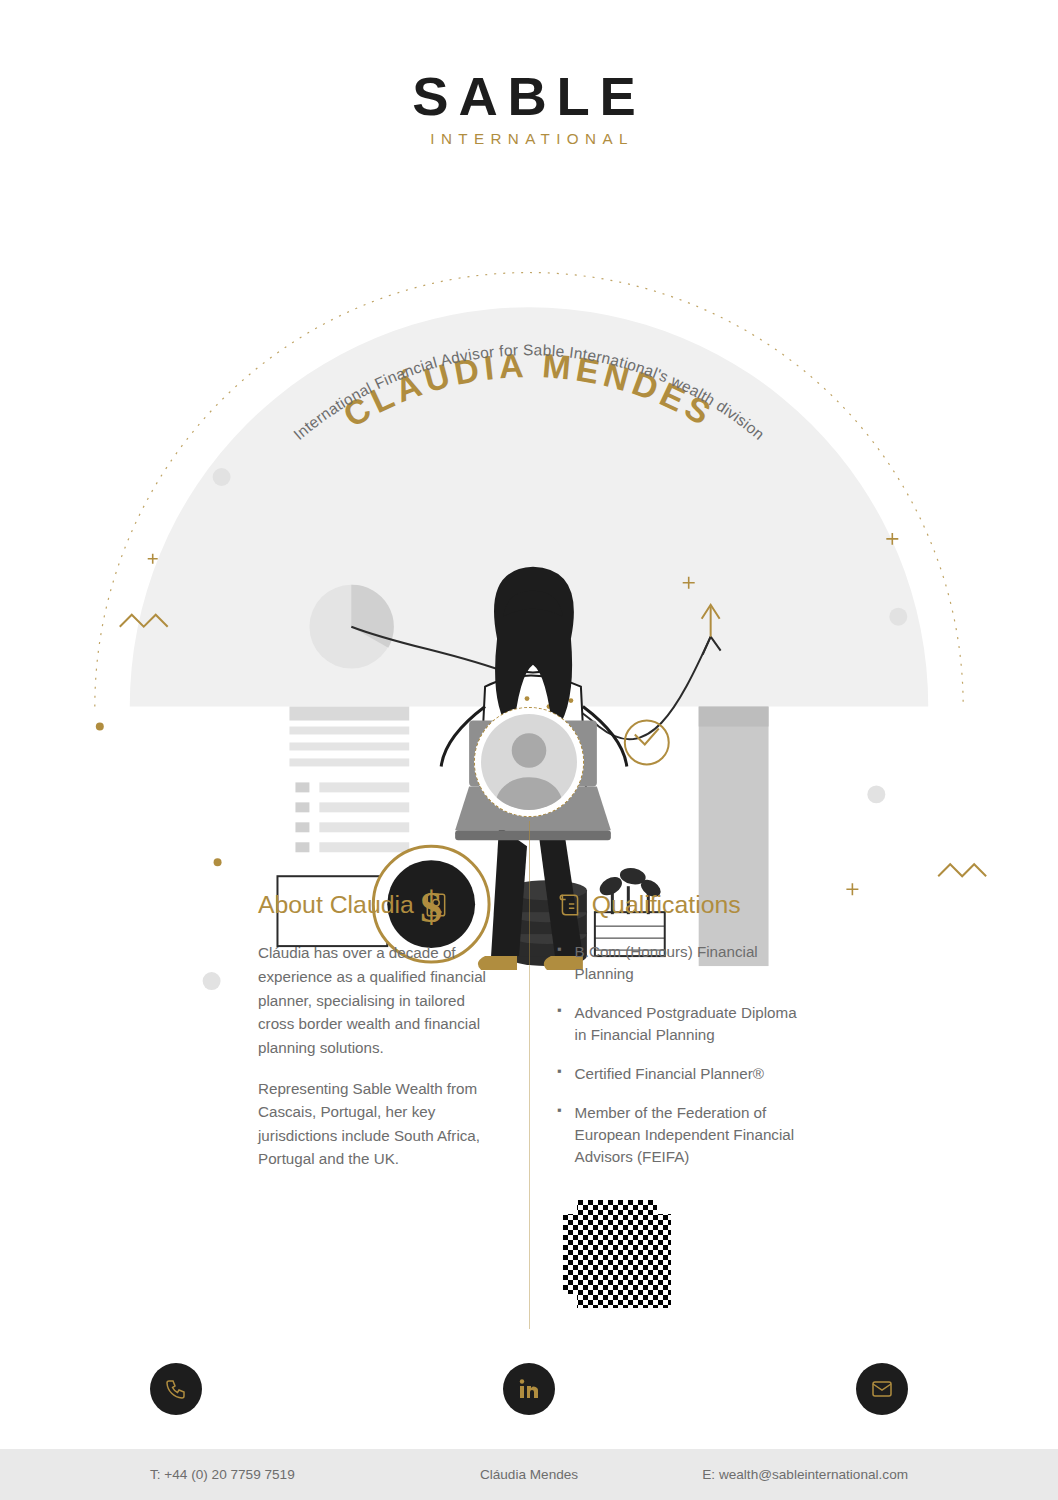SABLE
INTERNATIONAL
Cláudia Mendes, International Financial Advisor for Sable International's wealth division $ CLÁUDIA MENDES International Financial Advisor for Sable International's wealth division
About Claudia
Cláudia has over a decade of experience as a qualified financial planner, specialising in tailored cross border wealth and financial planning solutions.
Representing Sable Wealth from Cascais, Portugal, her key jurisdictions include South Africa, Portugal and the UK.
Qualifications
B.Com (Honours) Financial Planning
Advanced Postgraduate Diploma in Financial Planning
Certified Financial Planner®
Member of the Federation of European Independent Financial Advisors (FEIFA)
T: +44 (0) 20 7759 7519 Cláudia Mendes E: wealth@sableinternational.com